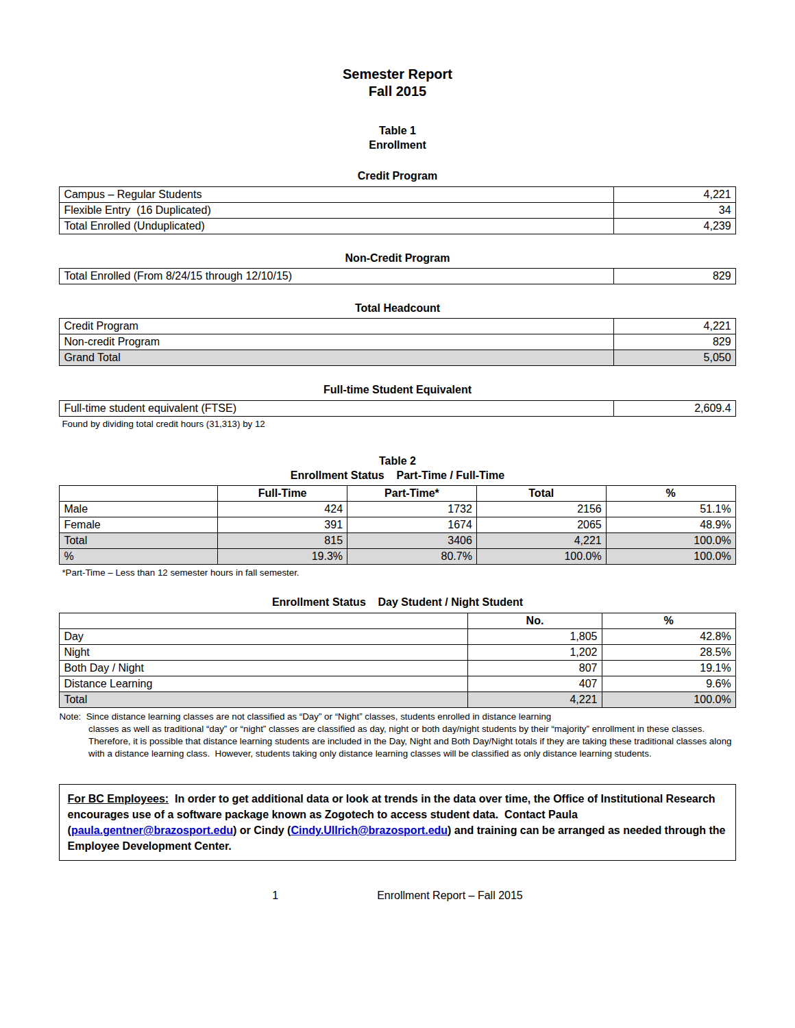Semester Report
Fall 2015
Table 1
Enrollment
Credit Program
| Campus – Regular Students | 4,221 |
| Flexible Entry (16 Duplicated) | 34 |
| Total Enrolled (Unduplicated) | 4,239 |
Non-Credit Program
| Total Enrolled (From 8/24/15 through 12/10/15) | 829 |
Total Headcount
| Credit Program | 4,221 |
| Non-credit Program | 829 |
| Grand Total | 5,050 |
Full-time Student Equivalent
| Full-time student equivalent (FTSE) | 2,609.4 |
Found by dividing total credit hours (31,313) by 12
Table 2
Enrollment Status Part-Time / Full-Time
| | Full-Time | Part-Time* | Total | % |
| --- | --- | --- | --- | --- |
| Male | 424 | 1732 | 2156 | 51.1% |
| Female | 391 | 1674 | 2065 | 48.9% |
| Total | 815 | 3406 | 4,221 | 100.0% |
| % | 19.3% | 80.7% | 100.0% | 100.0% |
*Part-Time – Less than 12 semester hours in fall semester.
Enrollment Status Day Student / Night Student
| | No. | % |
| --- | --- | --- |
| Day | 1,805 | 42.8% |
| Night | 1,202 | 28.5% |
| Both Day / Night | 807 | 19.1% |
| Distance Learning | 407 | 9.6% |
| Total | 4,221 | 100.0% |
Note: Since distance learning classes are not classified as “Day” or “Night” classes, students enrolled in distance learning classes as well as traditional “day” or “night” classes are classified as day, night or both day/night students by their “majority” enrollment in these classes. Therefore, it is possible that distance learning students are included in the Day, Night and Both Day/Night totals if they are taking these traditional classes along with a distance learning class. However, students taking only distance learning classes will be classified as only distance learning students.
For BC Employees: In order to get additional data or look at trends in the data over time, the Office of Institutional Research encourages use of a software package known as Zogotech to access student data. Contact Paula (paula.gentner@brazosport.edu) or Cindy (Cindy.Ullrich@brazosport.edu) and training can be arranged as needed through the Employee Development Center.
1 Enrollment Report – Fall 2015